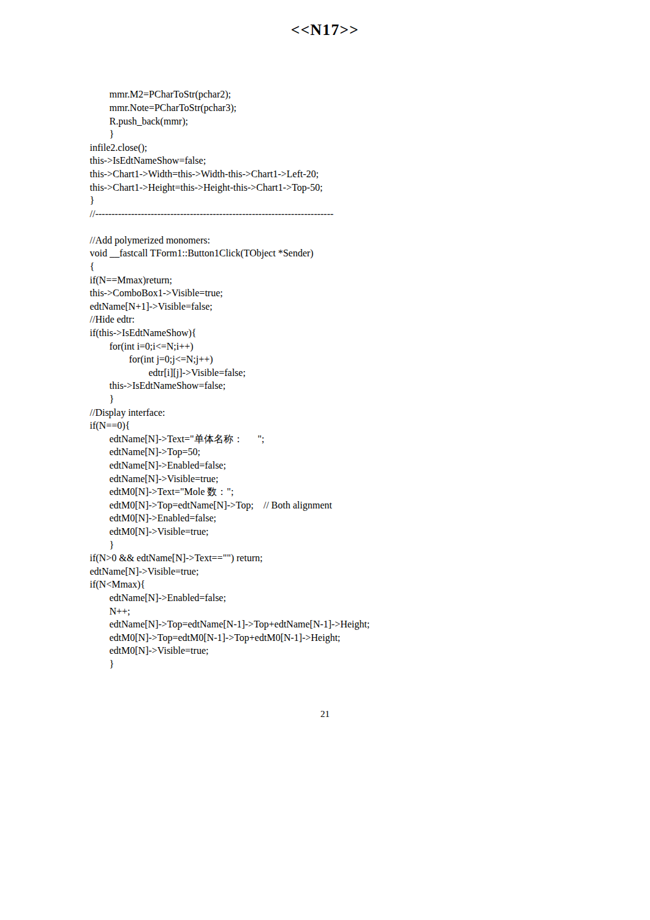<<N17>>
            mmr.M2=PCharToStr(pchar2);
            mmr.Note=PCharToStr(pchar3);
            R.push_back(mmr);
            }
    infile2.close();
    this->IsEdtNameShow=false;
    this->Chart1->Width=this->Width-this->Chart1->Left-20;
    this->Chart1->Height=this->Height-this->Chart1->Top-50;
    }
    //-------------------------------------------------------------------------

    //Add polymerized monomers:
    void __fastcall TForm1::Button1Click(TObject *Sender)
    {
    if(N==Mmax)return;
    this->ComboBox1->Visible=true;
    edtName[N+1]->Visible=false;
    //Hide edtr:
    if(this->IsEdtNameShow){
            for(int i=0;i<=N;i++)
                    for(int j=0;j<=N;j++)
                            edtr[i][j]->Visible=false;
            this->IsEdtNameShow=false;
            }
    //Display interface:
    if(N==0){
            edtName[N]->Text="单体名称：      ";
            edtName[N]->Top=50;
            edtName[N]->Enabled=false;
            edtName[N]->Visible=true;
            edtM0[N]->Text="Mole 数：";
            edtM0[N]->Top=edtName[N]->Top;    // Both alignment
            edtM0[N]->Enabled=false;
            edtM0[N]->Visible=true;
            }
    if(N>0 && edtName[N]->Text=="") return;
    edtName[N]->Visible=true;
    if(N<Mmax){
            edtName[N]->Enabled=false;
            N++;
            edtName[N]->Top=edtName[N-1]->Top+edtName[N-1]->Height;
            edtM0[N]->Top=edtM0[N-1]->Top+edtM0[N-1]->Height;
            edtM0[N]->Visible=true;
            }
21